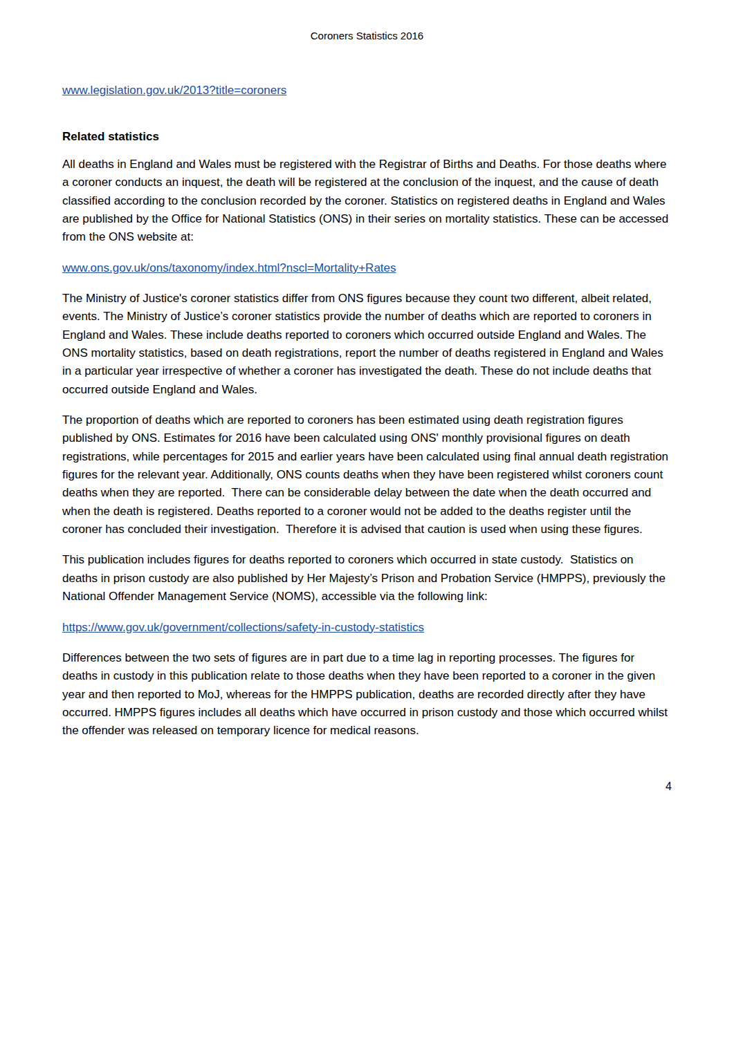Coroners Statistics 2016
www.legislation.gov.uk/2013?title=coroners
Related statistics
All deaths in England and Wales must be registered with the Registrar of Births and Deaths. For those deaths where a coroner conducts an inquest, the death will be registered at the conclusion of the inquest, and the cause of death classified according to the conclusion recorded by the coroner. Statistics on registered deaths in England and Wales are published by the Office for National Statistics (ONS) in their series on mortality statistics. These can be accessed from the ONS website at:
www.ons.gov.uk/ons/taxonomy/index.html?nscl=Mortality+Rates
The Ministry of Justice's coroner statistics differ from ONS figures because they count two different, albeit related, events. The Ministry of Justice’s coroner statistics provide the number of deaths which are reported to coroners in England and Wales. These include deaths reported to coroners which occurred outside England and Wales. The ONS mortality statistics, based on death registrations, report the number of deaths registered in England and Wales in a particular year irrespective of whether a coroner has investigated the death. These do not include deaths that occurred outside England and Wales.
The proportion of deaths which are reported to coroners has been estimated using death registration figures published by ONS. Estimates for 2016 have been calculated using ONS' monthly provisional figures on death registrations, while percentages for 2015 and earlier years have been calculated using final annual death registration figures for the relevant year. Additionally, ONS counts deaths when they have been registered whilst coroners count deaths when they are reported. There can be considerable delay between the date when the death occurred and when the death is registered. Deaths reported to a coroner would not be added to the deaths register until the coroner has concluded their investigation. Therefore it is advised that caution is used when using these figures.
This publication includes figures for deaths reported to coroners which occurred in state custody. Statistics on deaths in prison custody are also published by Her Majesty’s Prison and Probation Service (HMPPS), previously the National Offender Management Service (NOMS), accessible via the following link:
https://www.gov.uk/government/collections/safety-in-custody-statistics
Differences between the two sets of figures are in part due to a time lag in reporting processes. The figures for deaths in custody in this publication relate to those deaths when they have been reported to a coroner in the given year and then reported to MoJ, whereas for the HMPPS publication, deaths are recorded directly after they have occurred. HMPPS figures includes all deaths which have occurred in prison custody and those which occurred whilst the offender was released on temporary licence for medical reasons.
4